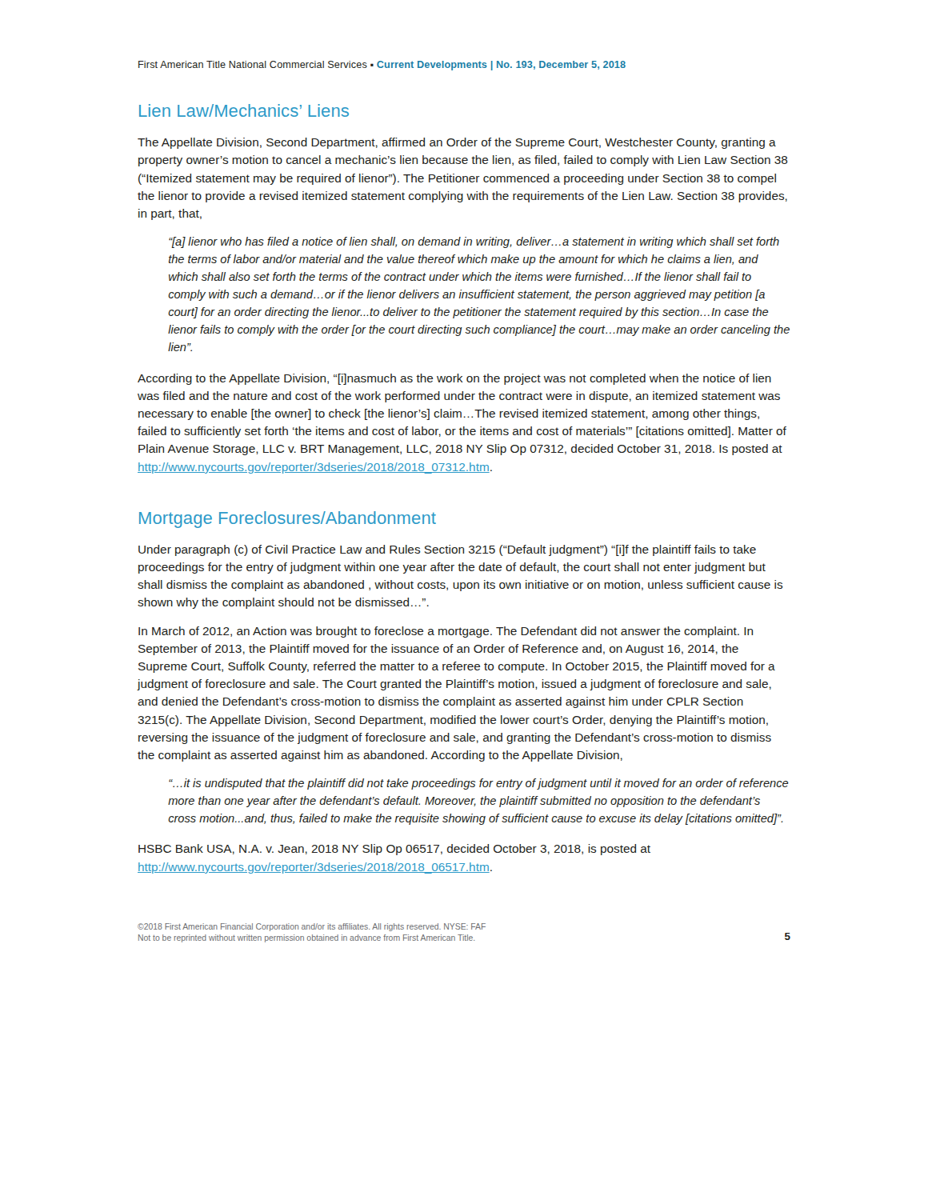First American Title National Commercial Services ▪ Current Developments | No. 193, December 5, 2018
Lien Law/Mechanics’ Liens
The Appellate Division, Second Department, affirmed an Order of the Supreme Court, Westchester County, granting a property owner’s motion to cancel a mechanic’s lien because the lien, as filed, failed to comply with Lien Law Section 38 (“Itemized statement may be required of lienor”). The Petitioner commenced a proceeding under Section 38 to compel the lienor to provide a revised itemized statement complying with the requirements of the Lien Law. Section 38 provides, in part, that,
“[a] lienor who has filed a notice of lien shall, on demand in writing, deliver…a statement in writing which shall set forth the terms of labor and/or material and the value thereof which make up the amount for which he claims a lien, and which shall also set forth the terms of the contract under which the items were furnished…If the lienor shall fail to comply with such a demand…or if the lienor delivers an insufficient statement, the person aggrieved may petition [a court] for an order directing the lienor...to deliver to the petitioner the statement required by this section…In case the lienor fails to comply with the order [or the court directing such compliance] the court…may make an order canceling the lien”.
According to the Appellate Division, “[i]nasmuch as the work on the project was not completed when the notice of lien was filed and the nature and cost of the work performed under the contract were in dispute, an itemized statement was necessary to enable [the owner] to check [the lienor’s] claim…The revised itemized statement, among other things, failed to sufficiently set forth ‘the items and cost of labor, or the items and cost of materials’” [citations omitted]. Matter of Plain Avenue Storage, LLC v. BRT Management, LLC, 2018 NY Slip Op 07312, decided October 31, 2018. Is posted at http://www.nycourts.gov/reporter/3dseries/2018/2018_07312.htm.
Mortgage Foreclosures/Abandonment
Under paragraph (c) of Civil Practice Law and Rules Section 3215 (“Default judgment”) “[i]f the plaintiff fails to take proceedings for the entry of judgment within one year after the date of default, the court shall not enter judgment but shall dismiss the complaint as abandoned , without costs, upon its own initiative or on motion, unless sufficient cause is shown why the complaint should not be dismissed…”.
In March of 2012, an Action was brought to foreclose a mortgage. The Defendant did not answer the complaint. In September of 2013, the Plaintiff moved for the issuance of an Order of Reference and, on August 16, 2014, the Supreme Court, Suffolk County, referred the matter to a referee to compute. In October 2015, the Plaintiff moved for a judgment of foreclosure and sale. The Court granted the Plaintiff’s motion, issued a judgment of foreclosure and sale, and denied the Defendant’s cross-motion to dismiss the complaint as asserted against him under CPLR Section 3215(c). The Appellate Division, Second Department, modified the lower court’s Order, denying the Plaintiff’s motion, reversing the issuance of the judgment of foreclosure and sale, and granting the Defendant’s cross-motion to dismiss the complaint as asserted against him as abandoned. According to the Appellate Division,
“…it is undisputed that the plaintiff did not take proceedings for entry of judgment until it moved for an order of reference more than one year after the defendant’s default. Moreover, the plaintiff submitted no opposition to the defendant’s cross motion...and, thus, failed to make the requisite showing of sufficient cause to excuse its delay [citations omitted]”.
HSBC Bank USA, N.A. v. Jean, 2018 NY Slip Op 06517, decided October 3, 2018, is posted at
http://www.nycourts.gov/reporter/3dseries/2018/2018_06517.htm.
©2018 First American Financial Corporation and/or its affiliates. All rights reserved. NYSE: FAF
Not to be reprinted without written permission obtained in advance from First American Title. 5